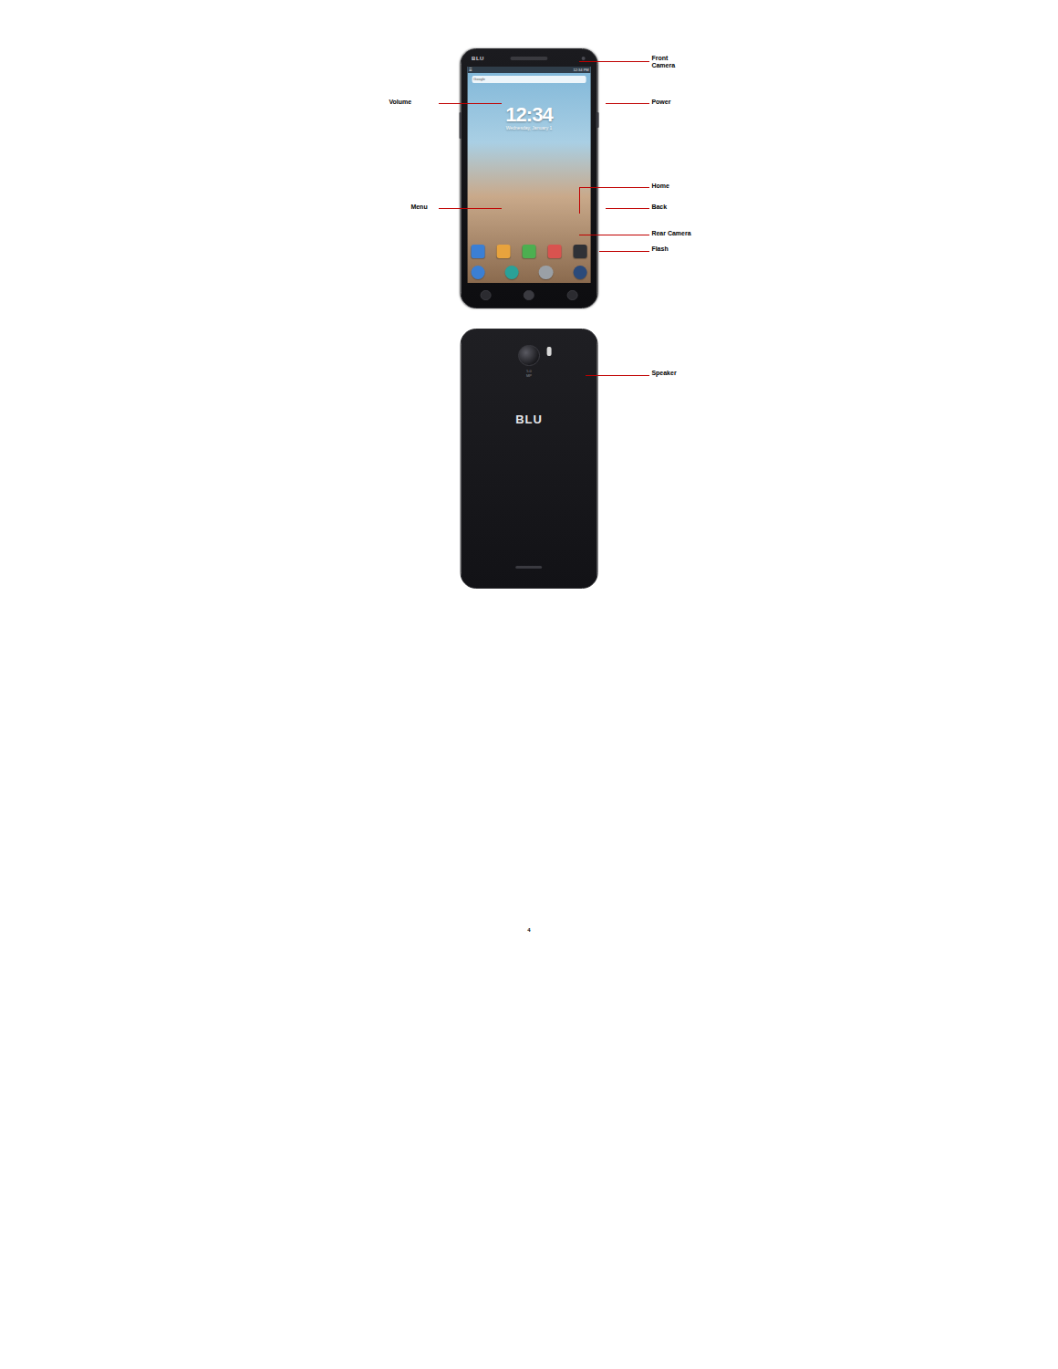BLU
☰ 12:34 PM
Google
12:34Wednesday, January 1
Front
Camera
Volume
Power
Home
Menu
Back
5.0
MP
BLU
Rear Camera
Flash
Speaker
4